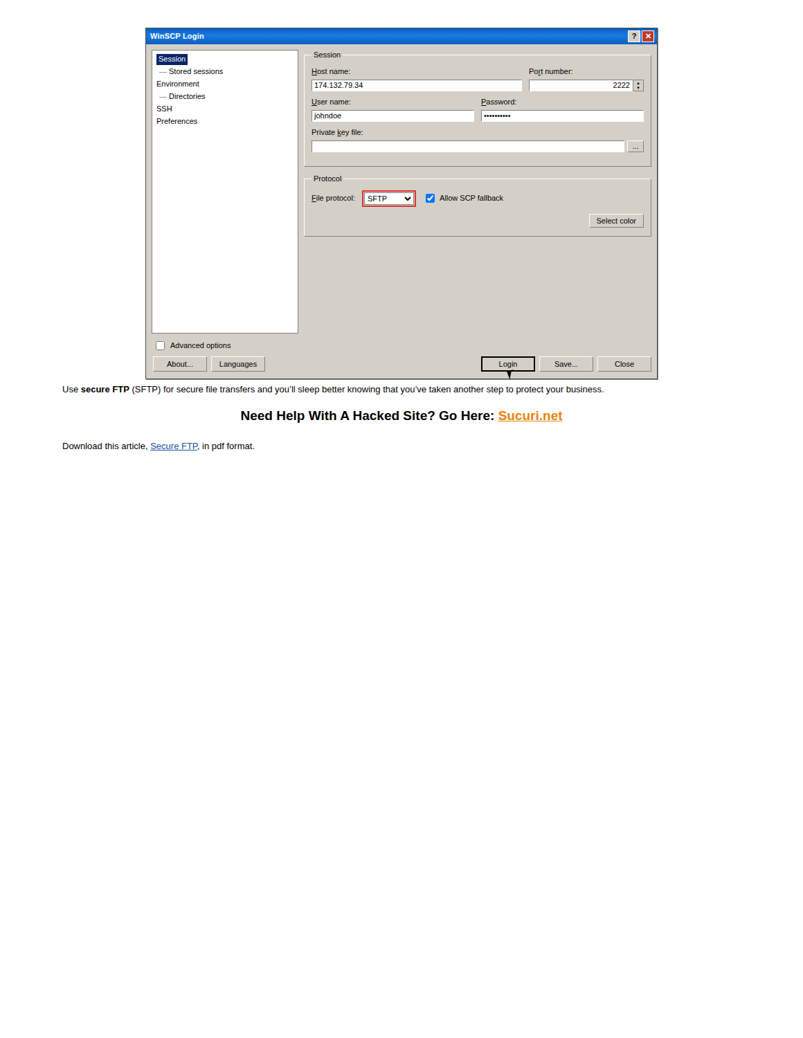WinSCP Login ? ✕
Session
Stored sessions
Environment
Directories
SSH
Preferences
Session
Host name:
Port number:
▲▼
User name:
Password:
Private key file:
...
Protocol
File protocol: SFTP SCP FTP Allow SCP fallback
Select color
Advanced options
About... Languages
Login Save... Close
Use secure FTP (SFTP) for secure file transfers and you’ll sleep better knowing that you’ve taken another step to protect your business.
Need Help With A Hacked Site? Go Here: Sucuri.net
Download this article, Secure FTP, in pdf format.